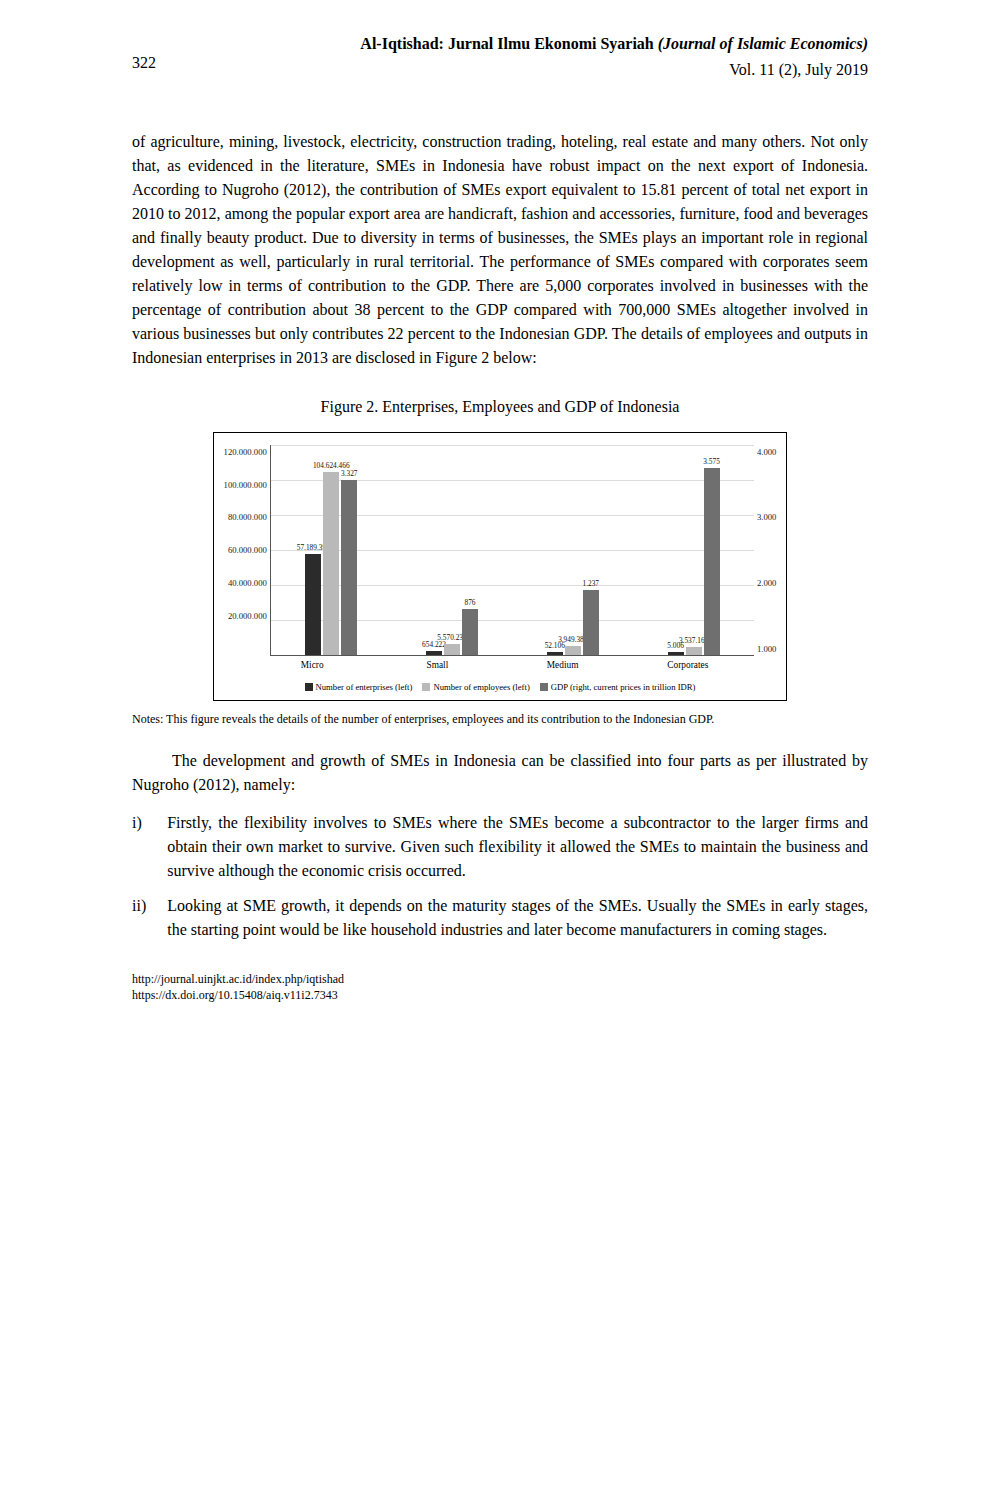322
Al-Iqtishad: Jurnal Ilmu Ekonomi Syariah (Journal of Islamic Economics)
Vol. 11 (2), July 2019
of agriculture, mining, livestock, electricity, construction trading, hoteling, real estate and many others. Not only that, as evidenced in the literature, SMEs in Indonesia have robust impact on the next export of Indonesia. According to Nugroho (2012), the contribution of SMEs export equivalent to 15.81 percent of total net export in 2010 to 2012, among the popular export area are handicraft, fashion and accessories, furniture, food and beverages and finally beauty product. Due to diversity in terms of businesses, the SMEs plays an important role in regional development as well, particularly in rural territorial. The performance of SMEs compared with corporates seem relatively low in terms of contribution to the GDP. There are 5,000 corporates involved in businesses with the percentage of contribution about 38 percent to the GDP compared with 700,000 SMEs altogether involved in various businesses but only contributes 22 percent to the Indonesian GDP. The details of employees and outputs in Indonesian enterprises in 2013 are disclosed in Figure 2 below:
Figure 2. Enterprises, Employees and GDP of Indonesia
120.000.000 100.000.000 80.000.000 60.000.000 40.000.000 20.000.000
57.189.393
104.624.466
3.327
654.222
5.570.231
876
52.106
3.949.385
1.237
5.006
3.537.162
3.575
4.000 3.000 2.000 1.000
Micro Small Medium Corporates
Number of enterprises (left)
Number of employees (left)
GDP (right, current prices in trillion IDR)
Notes: This figure reveals the details of the number of enterprises, employees and its contribution to the Indonesian GDP.
The development and growth of SMEs in Indonesia can be classified into four parts as per illustrated by Nugroho (2012), namely:
i) Firstly, the flexibility involves to SMEs where the SMEs become a subcontractor to the larger firms and obtain their own market to survive. Given such flexibility it allowed the SMEs to maintain the business and survive although the economic crisis occurred.
ii) Looking at SME growth, it depends on the maturity stages of the SMEs. Usually the SMEs in early stages, the starting point would be like household industries and later become manufacturers in coming stages.
http://journal.uinjkt.ac.id/index.php/iqtishad
https://dx.doi.org/10.15408/aiq.v11i2.7343